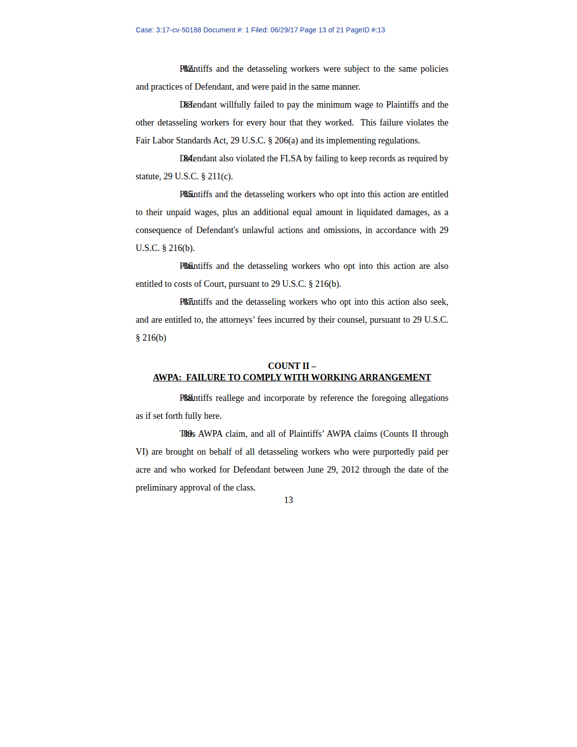Case: 3:17-cv-50188 Document #: 1 Filed: 06/29/17 Page 13 of 21 PageID #:13
82. Plaintiffs and the detasseling workers were subject to the same policies and practices of Defendant, and were paid in the same manner.
83. Defendant willfully failed to pay the minimum wage to Plaintiffs and the other detasseling workers for every hour that they worked. This failure violates the Fair Labor Standards Act, 29 U.S.C. § 206(a) and its implementing regulations.
84. Defendant also violated the FLSA by failing to keep records as required by statute, 29 U.S.C. § 211(c).
85. Plaintiffs and the detasseling workers who opt into this action are entitled to their unpaid wages, plus an additional equal amount in liquidated damages, as a consequence of Defendant's unlawful actions and omissions, in accordance with 29 U.S.C. § 216(b).
86. Plaintiffs and the detasseling workers who opt into this action are also entitled to costs of Court, pursuant to 29 U.S.C. § 216(b).
87. Plaintiffs and the detasseling workers who opt into this action also seek, and are entitled to, the attorneys’ fees incurred by their counsel, pursuant to 29 U.S.C. § 216(b)
COUNT II –
AWPA: FAILURE TO COMPLY WITH WORKING ARRANGEMENT
88. Plaintiffs reallege and incorporate by reference the foregoing allegations as if set forth fully here.
89. This AWPA claim, and all of Plaintiffs’ AWPA claims (Counts II through VI) are brought on behalf of all detasseling workers who were purportedly paid per acre and who worked for Defendant between June 29, 2012 through the date of the preliminary approval of the class.
13